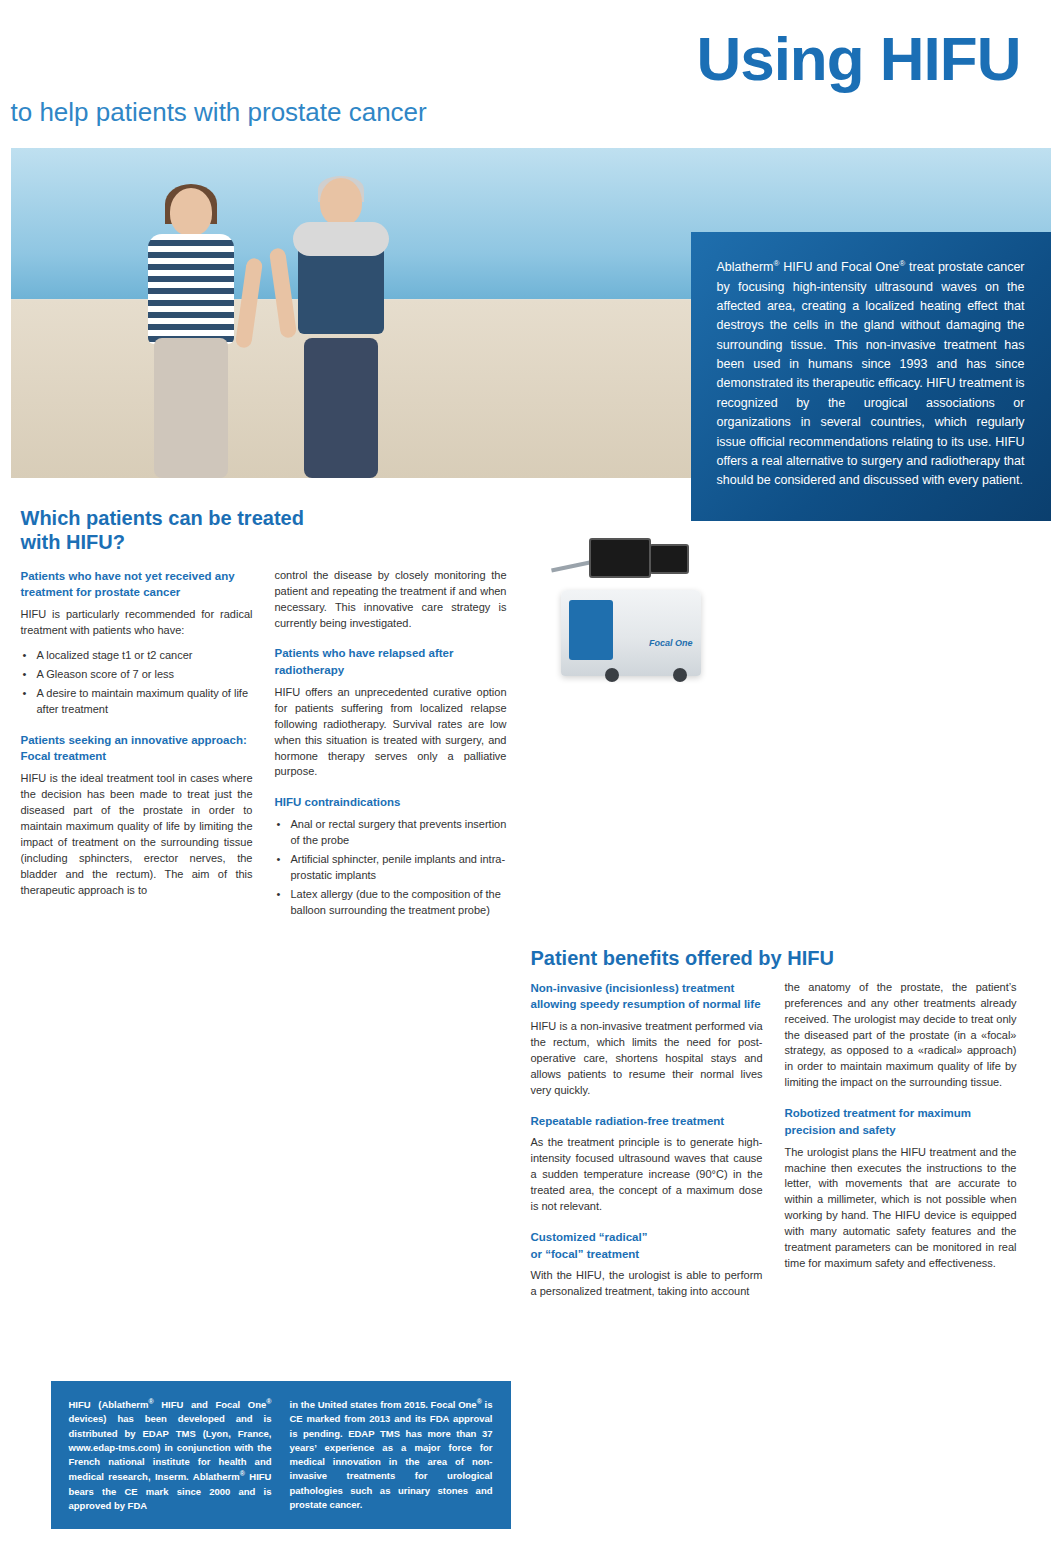Using HIFU
to help patients with prostate cancer
Ablatherm® HIFU and Focal One® treat prostate cancer by focusing high-intensity ultrasound waves on the affected area, creating a localized heating effect that destroys the cells in the gland without damaging the surrounding tissue. This non-invasive treatment has been used in humans since 1993 and has since demonstrated its therapeutic efficacy. HIFU treatment is recognized by the urogical associations or organizations in several countries, which regularly issue official recommendations relating to its use. HIFU offers a real alternative to surgery and radiotherapy that should be considered and discussed with every patient.
Which patients can be treated
with HIFU?
Patients who have not yet received any treatment for prostate cancer
HIFU is particularly recommended for radical treatment with patients who have:
A localized stage t1 or t2 cancer
A Gleason score of 7 or less
A desire to maintain maximum quality of life after treatment
Patients seeking an innovative approach: Focal treatment
HIFU is the ideal treatment tool in cases where the decision has been made to treat just the diseased part of the prostate in order to maintain maximum quality of life by limiting the impact of treatment on the surrounding tissue (including sphincters, erector nerves, the bladder and the rectum). The aim of this therapeutic approach is to
control the disease by closely monitoring the patient and repeating the treatment if and when necessary. This innovative care strategy is currently being investigated.
Patients who have relapsed after radiotherapy
HIFU offers an unprecedented curative option for patients suffering from localized relapse following radiotherapy. Survival rates are low when this situation is treated with surgery, and hormone therapy serves only a palliative purpose.
HIFU contraindications
Anal or rectal surgery that prevents insertion of the probe
Artificial sphincter, penile implants and intra-prostatic implants
Latex allergy (due to the composition of the balloon surrounding the treatment probe)
Focal One
Patient benefits offered by HIFU
Non-invasive (incisionless) treatment allowing speedy resumption of normal life
HIFU is a non-invasive treatment performed via the rectum, which limits the need for post-operative care, shortens hospital stays and allows patients to resume their normal lives very quickly.
Repeatable radiation-free treatment
As the treatment principle is to generate high-intensity focused ultrasound waves that cause a sudden temperature increase (90°C) in the treated area, the concept of a maximum dose is not relevant.
Customized “radical”
or “focal” treatment
With the HIFU, the urologist is able to perform a personalized treatment, taking into account
the anatomy of the prostate, the patient’s preferences and any other treatments already received. The urologist may decide to treat only the diseased part of the prostate (in a «focal» strategy, as opposed to a «radical» approach) in order to maintain maximum quality of life by limiting the impact on the surrounding tissue.
Robotized treatment for maximum precision and safety
The urologist plans the HIFU treatment and the machine then executes the instructions to the letter, with movements that are accurate to within a millimeter, which is not possible when working by hand. The HIFU device is equipped with many automatic safety features and the treatment parameters can be monitored in real time for maximum safety and effectiveness.
HIFU (Ablatherm® HIFU and Focal One® devices) has been developed and is distributed by EDAP TMS (Lyon, France, www.edap-tms.com) in conjunction with the French national institute for health and medical research, Inserm. Ablatherm® HIFU bears the CE mark since 2000 and is approved by FDA
in the United states from 2015. Focal One® is CE marked from 2013 and its FDA approval is pending. EDAP TMS has more than 37 years’ experience as a major force for medical innovation in the area of non-invasive treatments for urological pathologies such as urinary stones and prostate cancer.